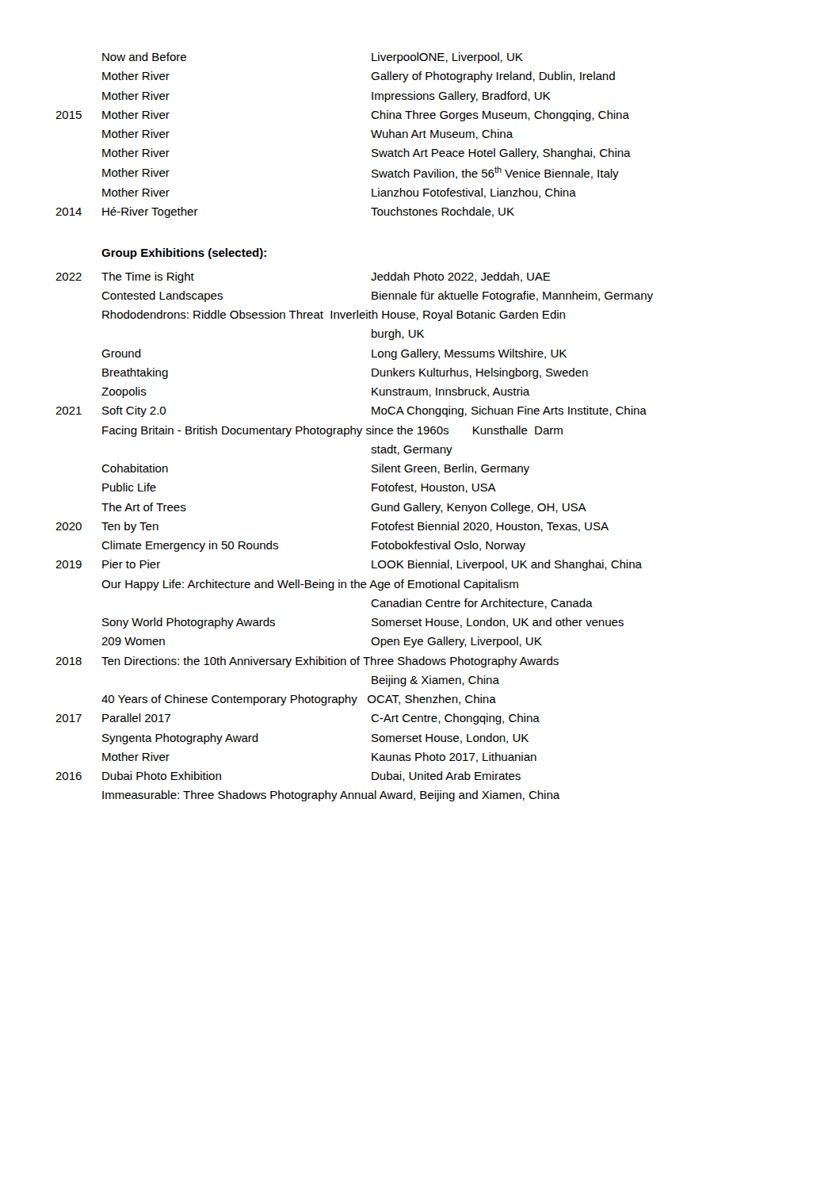| | Now and Before | LiverpoolONE, Liverpool, UK |
| | Mother River | Gallery of Photography Ireland, Dublin, Ireland |
| | Mother River | Impressions Gallery, Bradford, UK |
| 2015 | Mother River | China Three Gorges Museum, Chongqing, China |
| | Mother River | Wuhan Art Museum, China |
| | Mother River | Swatch Art Peace Hotel Gallery, Shanghai, China |
| | Mother River | Swatch Pavilion, the 56 th Venice Biennale, Italy |
| | Mother River | Lianzhou Fotofestival, Lianzhou, China |
| 2014 | Hé-River Together | Touchstones Rochdale, UK |
Group Exhibitions (selected):
| 2022 | The Time is Right | Jeddah Photo 2022, Jeddah, UAE |
| | Contested Landscapes | Biennale für aktuelle Fotografie, Mannheim, Germany |
| | Rhododendrons: Riddle Obsession Threat Inverleith House, Royal Botanic Garden Edin |
| | | burgh, UK |
| | Ground | Long Gallery, Messums Wiltshire, UK |
| | Breathtaking | Dunkers Kulturhus, Helsingborg, Sweden |
| | Zoopolis | Kunstraum, Innsbruck, Austria |
| 2021 | Soft City 2.0 | MoCA Chongqing, Sichuan Fine Arts Institute, China |
| | Facing Britain - British Documentary Photography since the 1960s Kunsthalle Darm |
| | | stadt, Germany |
| | Cohabitation | Silent Green, Berlin, Germany |
| | Public Life | Fotofest, Houston, USA |
| | The Art of Trees | Gund Gallery, Kenyon College, OH, USA |
| 2020 | Ten by Ten | Fotofest Biennial 2020, Houston, Texas, USA |
| | Climate Emergency in 50 Rounds | Fotobokfestival Oslo, Norway |
| 2019 | Pier to Pier | LOOK Biennial, Liverpool, UK and Shanghai, China |
| | Our Happy Life: Architecture and Well-Being in the Age of Emotional Capitalism |
| | | Canadian Centre for Architecture, Canada |
| | Sony World Photography Awards | Somerset House, London, UK and other venues |
| | 209 Women | Open Eye Gallery, Liverpool, UK |
| 2018 | Ten Directions: the 10th Anniversary Exhibition of Three Shadows Photography Awards |
| | | Beijing & Xiamen, China |
| | 40 Years of Chinese Contemporary Photography OCAT, Shenzhen, China |
| 2017 | Parallel 2017 | C-Art Centre, Chongqing, China |
| | Syngenta Photography Award | Somerset House, London, UK |
| | Mother River | Kaunas Photo 2017, Lithuanian |
| 2016 | Dubai Photo Exhibition | Dubai, United Arab Emirates |
| | Immeasurable: Three Shadows Photography Annual Award, Beijing and Xiamen, China |